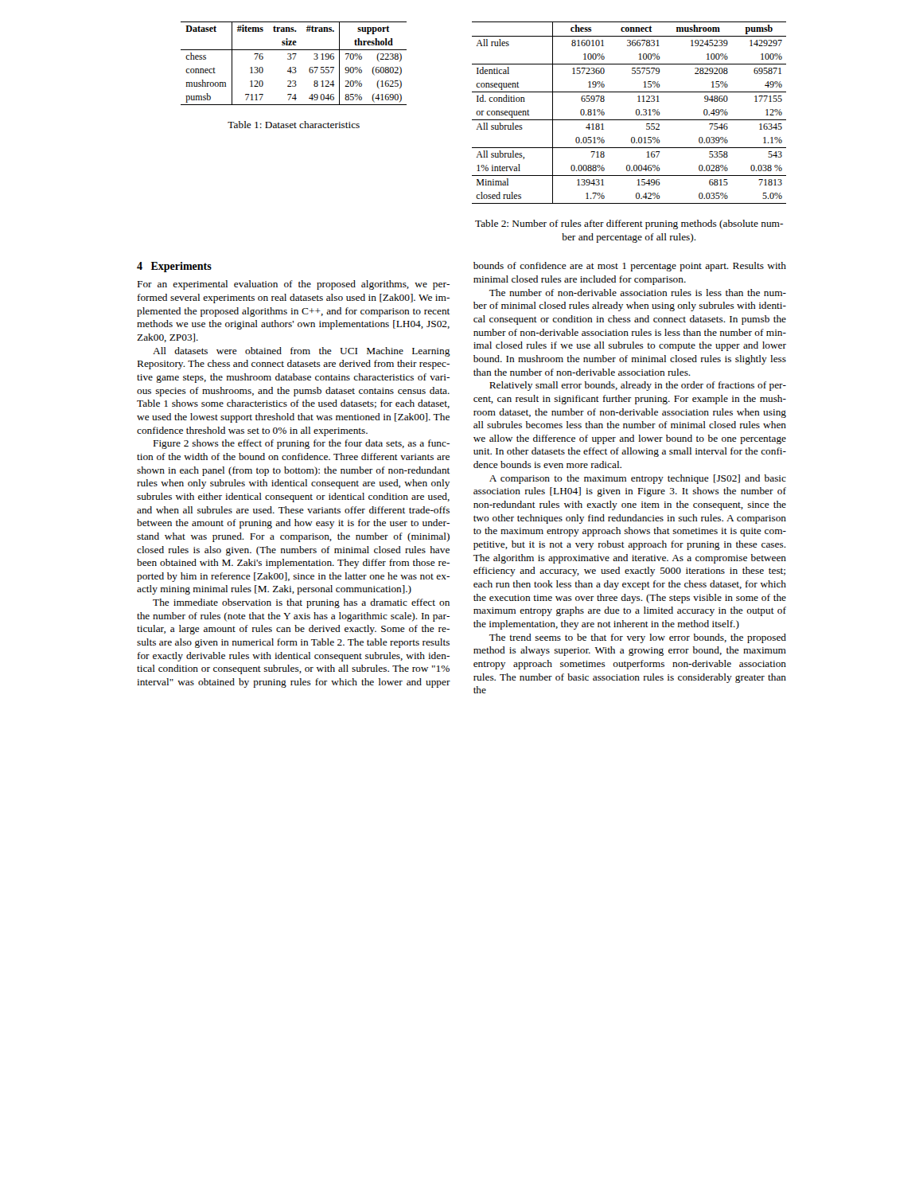Table 1: Dataset characteristics
| Dataset | #items | trans. | #trans. | support |
| --- | --- | --- | --- | --- |
| | | size | | threshold |
| chess | 76 | 37 | 3 196 | 70% | (2238) |
| connect | 130 | 43 | 67 557 | 90% | (60802) |
| mushroom | 120 | 23 | 8 124 | 20% | (1625) |
| pumsb | 7117 | 74 | 49 046 | 85% | (41690) |
Table 2: Number of rules after different pruning methods (absolute number and percentage of all rules).
| | chess | connect | mushroom | pumsb |
| --- | --- | --- | --- | --- |
| All rules | 8160101 | 3667831 | 19245239 | 1429297 |
| | 100% | 100% | 100% | 100% |
| Identical | 1572360 | 557579 | 2829208 | 695871 |
| consequent | 19% | 15% | 15% | 49% |
| Id. condition | 65978 | 11231 | 94860 | 177155 |
| or consequent | 0.81% | 0.31% | 0.49% | 12% |
| All subrules | 4181 | 552 | 7546 | 16345 |
| | 0.051% | 0.015% | 0.039% | 1.1% |
| All subrules, | 718 | 167 | 5358 | 543 |
| 1% interval | 0.0088% | 0.0046% | 0.028% | 0.038 % |
| Minimal | 139431 | 15496 | 6815 | 71813 |
| closed rules | 1.7% | 0.42% | 0.035% | 5.0% |
4 Experiments
For an experimental evaluation of the proposed algorithms, we performed several experiments on real datasets also used in [Zak00]. We implemented the proposed algorithms in C++, and for comparison to recent methods we use the original authors' own implementations [LH04, JS02, Zak00, ZP03].
All datasets were obtained from the UCI Machine Learning Repository. The chess and connect datasets are derived from their respective game steps, the mushroom database contains characteristics of various species of mushrooms, and the pumsb dataset contains census data. Table 1 shows some characteristics of the used datasets; for each dataset, we used the lowest support threshold that was mentioned in [Zak00]. The confidence threshold was set to 0% in all experiments.
Figure 2 shows the effect of pruning for the four data sets, as a function of the width of the bound on confidence. Three different variants are shown in each panel (from top to bottom): the number of non-redundant rules when only subrules with identical consequent are used, when only subrules with either identical consequent or identical condition are used, and when all subrules are used. These variants offer different trade-offs between the amount of pruning and how easy it is for the user to understand what was pruned. For a comparison, the number of (minimal) closed rules is also given. (The numbers of minimal closed rules have been obtained with M. Zaki's implementation. They differ from those reported by him in reference [Zak00], since in the latter one he was not exactly mining minimal rules [M. Zaki, personal communication].)
The immediate observation is that pruning has a dramatic effect on the number of rules (note that the Y axis has a logarithmic scale). In particular, a large amount of rules can be derived exactly. Some of the results are also given in numerical form in Table 2. The table reports results for exactly derivable rules with identical consequent subrules, with identical condition or consequent subrules, or with all subrules. The row "1% interval" was obtained by pruning rules for which the lower and upper bounds of confidence are at most 1 percentage point apart. Results with minimal closed rules are included for comparison.
The number of non-derivable association rules is less than the number of minimal closed rules already when using only subrules with identical consequent or condition in chess and connect datasets. In pumsb the number of non-derivable association rules is less than the number of minimal closed rules if we use all subrules to compute the upper and lower bound. In mushroom the number of minimal closed rules is slightly less than the number of non-derivable association rules.
Relatively small error bounds, already in the order of fractions of percent, can result in significant further pruning. For example in the mushroom dataset, the number of non-derivable association rules when using all subrules becomes less than the number of minimal closed rules when we allow the difference of upper and lower bound to be one percentage unit. In other datasets the effect of allowing a small interval for the confidence bounds is even more radical.
A comparison to the maximum entropy technique [JS02] and basic association rules [LH04] is given in Figure 3. It shows the number of non-redundant rules with exactly one item in the consequent, since the two other techniques only find redundancies in such rules. A comparison to the maximum entropy approach shows that sometimes it is quite competitive, but it is not a very robust approach for pruning in these cases. The algorithm is approximative and iterative. As a compromise between efficiency and accuracy, we used exactly 5000 iterations in these test; each run then took less than a day except for the chess dataset, for which the execution time was over three days. (The steps visible in some of the maximum entropy graphs are due to a limited accuracy in the output of the implementation, they are not inherent in the method itself.)
The trend seems to be that for very low error bounds, the proposed method is always superior. With a growing error bound, the maximum entropy approach sometimes outperforms non-derivable association rules. The number of basic association rules is considerably greater than the